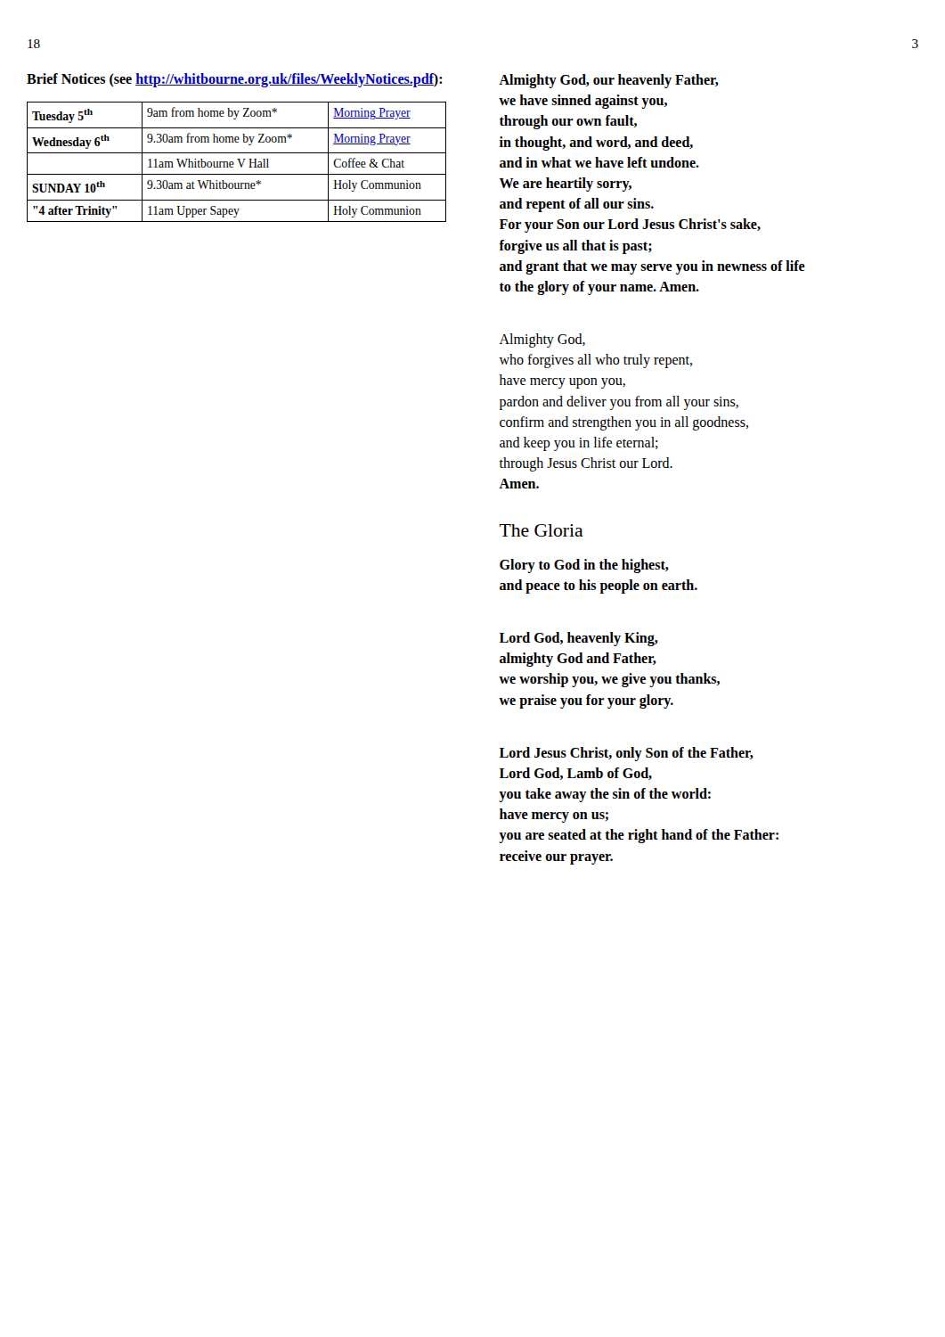18
Brief Notices (see http://whitbourne.org.uk/files/WeeklyNotices.pdf):
| Tuesday 5 th | 9am from home by Zoom* | Morning Prayer |
| Wednesday 6 th | 9.30am from home by Zoom* | Morning Prayer |
| | 11am Whitbourne V Hall | Coffee & Chat |
| SUNDAY 10 th | 9.30am at Whitbourne* | Holy Communion |
| "4 after Trinity" | 11am Upper Sapey | Holy Communion |
3
Almighty God, our heavenly Father,
we have sinned against you,
through our own fault,
in thought, and word, and deed,
and in what we have left undone.
We are heartily sorry,
and repent of all our sins.
For your Son our Lord Jesus Christ's sake,
forgive us all that is past;
and grant that we may serve you in newness of life
to the glory of your name. Amen.
Almighty God,
who forgives all who truly repent,
have mercy upon you,
pardon and deliver you from all your sins,
confirm and strengthen you in all goodness,
and keep you in life eternal;
through Jesus Christ our Lord.
Amen.
The Gloria
Glory to God in the highest,
and peace to his people on earth.
Lord God, heavenly King,
almighty God and Father,
we worship you, we give you thanks,
we praise you for your glory.
Lord Jesus Christ, only Son of the Father,
Lord God, Lamb of God,
you take away the sin of the world:
have mercy on us;
you are seated at the right hand of the Father:
receive our prayer.